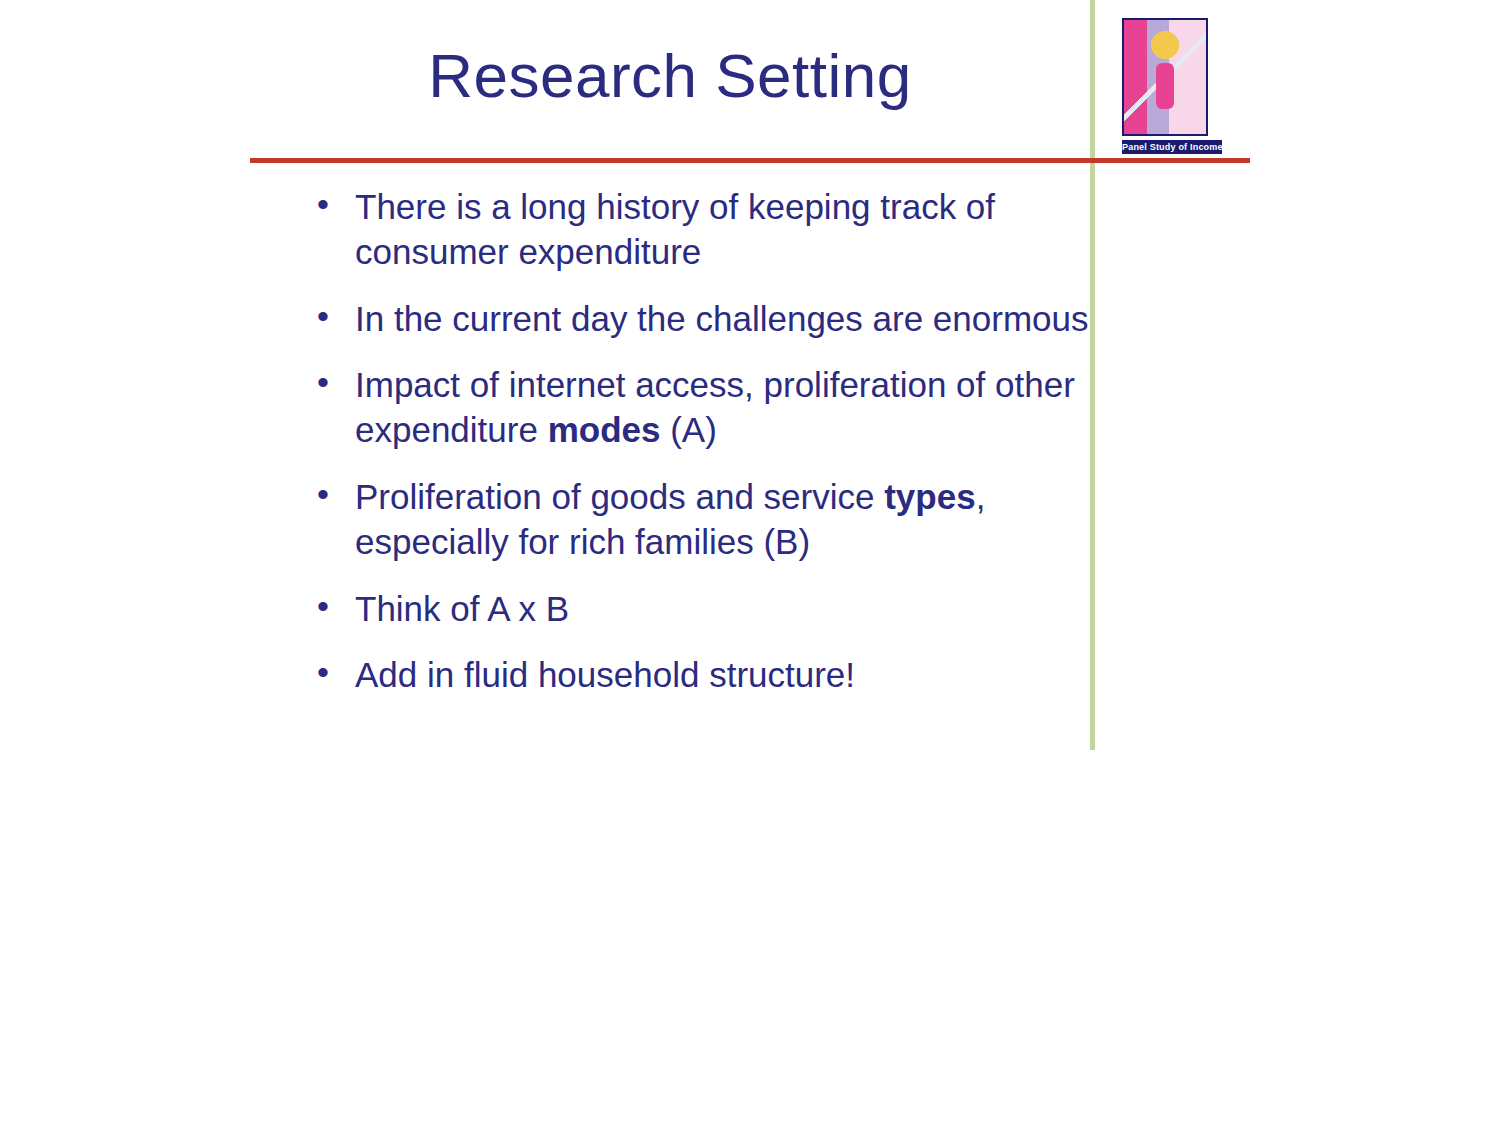Research Setting
Panel Study of Income Dynamics
There is a long history of keeping track of consumer expenditure
In the current day the challenges are enormous
Impact of internet access, proliferation of other expenditure modes (A)
Proliferation of goods and service types, especially for rich families (B)
Think of A x B
Add in fluid household structure!